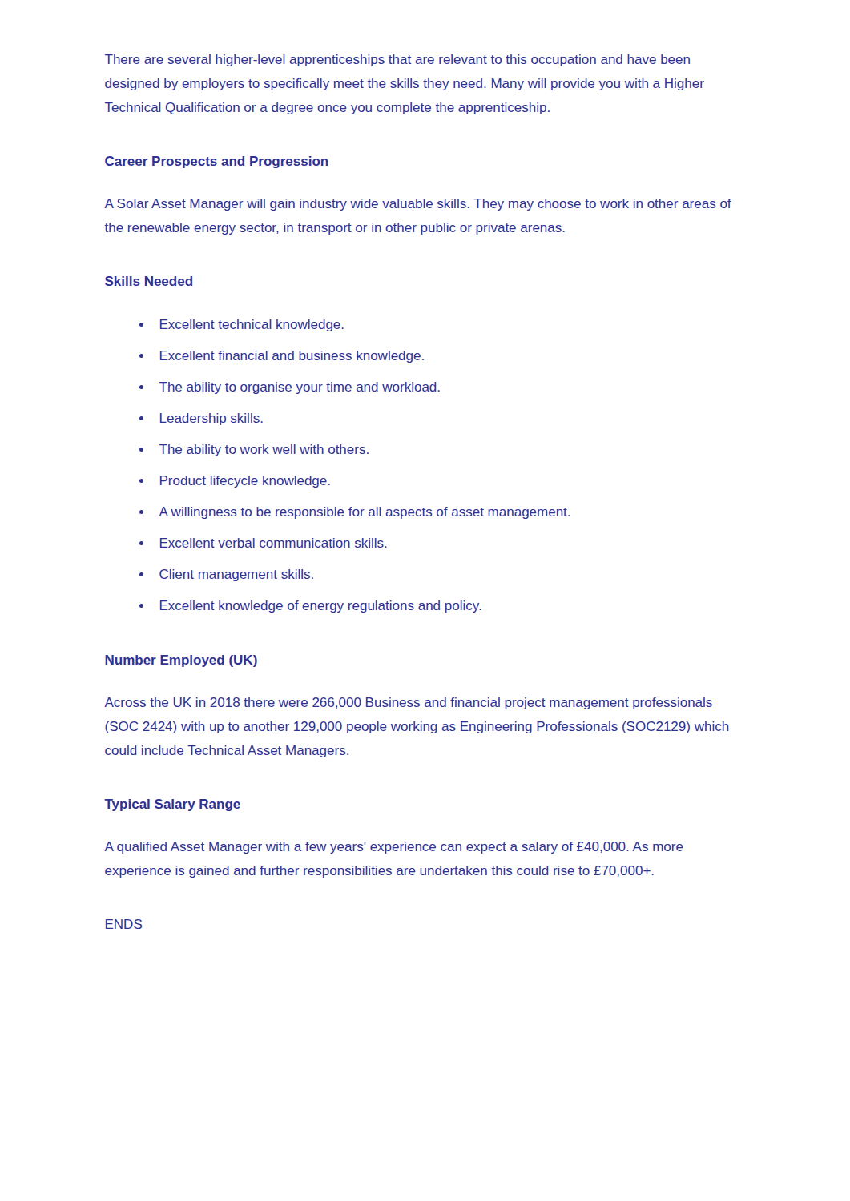There are several higher-level apprenticeships that are relevant to this occupation and have been designed by employers to specifically meet the skills they need. Many will provide you with a Higher Technical Qualification or a degree once you complete the apprenticeship.
Career Prospects and Progression
A Solar Asset Manager will gain industry wide valuable skills. They may choose to work in other areas of the renewable energy sector, in transport or in other public or private arenas.
Skills Needed
Excellent technical knowledge.
Excellent financial and business knowledge.
The ability to organise your time and workload.
Leadership skills.
The ability to work well with others.
Product lifecycle knowledge.
A willingness to be responsible for all aspects of asset management.
Excellent verbal communication skills.
Client management skills.
Excellent knowledge of energy regulations and policy.
Number Employed (UK)
Across the UK in 2018 there were 266,000 Business and financial project management professionals (SOC 2424) with up to another 129,000 people working as Engineering Professionals (SOC2129) which could include Technical Asset Managers.
Typical Salary Range
A qualified Asset Manager with a few years' experience can expect a salary of £40,000. As more experience is gained and further responsibilities are undertaken this could rise to £70,000+.
ENDS